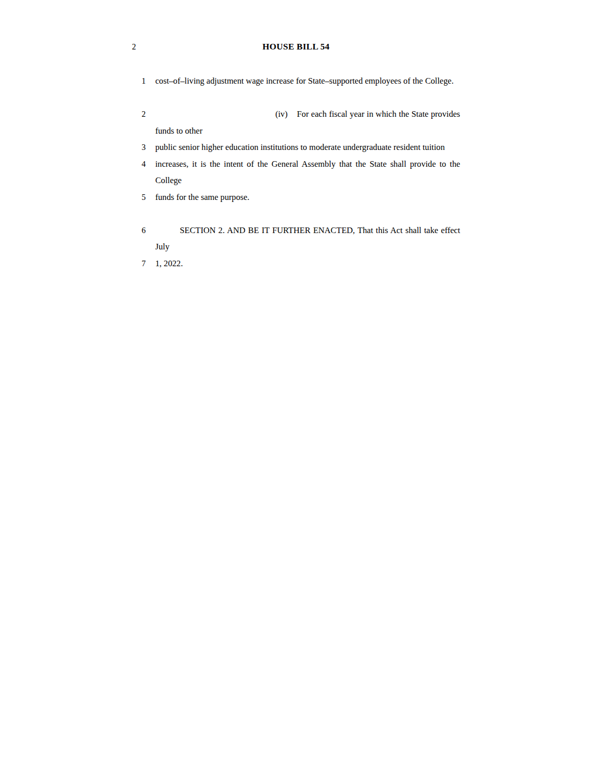2
HOUSE BILL 54
1
cost–of–living adjustment wage increase for State–supported employees of the College.
2
(iv) For each fiscal year in which the State provides funds to other
3
public senior higher education institutions to moderate undergraduate resident tuition
4
increases, it is the intent of the General Assembly that the State shall provide to the College
5
funds for the same purpose.
6
SECTION 2. AND BE IT FURTHER ENACTED, That this Act shall take effect July
7
1, 2022.